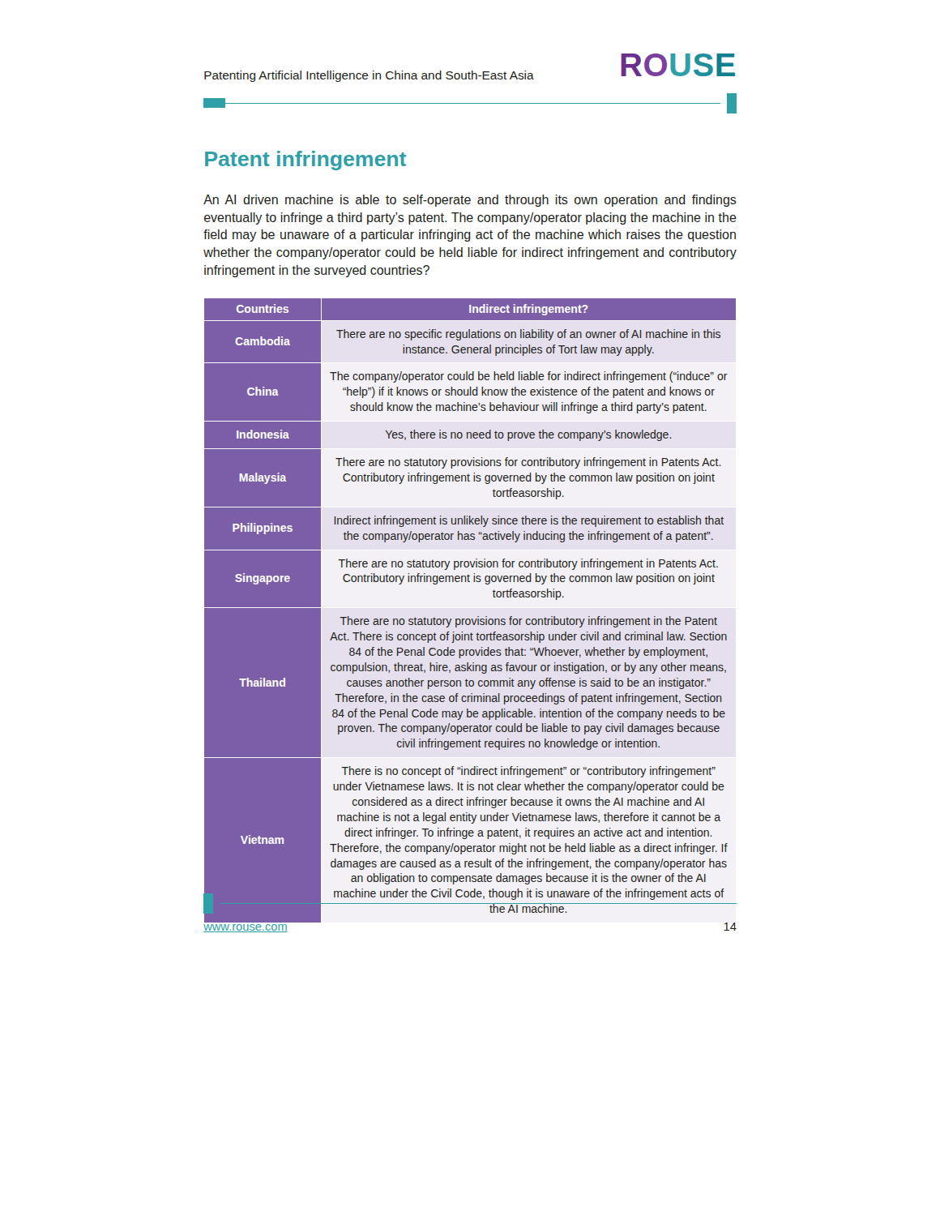Patenting Artificial Intelligence in China and South-East Asia
ROUSE
Patent infringement
An AI driven machine is able to self-operate and through its own operation and findings eventually to infringe a third party’s patent. The company/operator placing the machine in the field may be unaware of a particular infringing act of the machine which raises the question whether the company/operator could be held liable for indirect infringement and contributory infringement in the surveyed countries?
| Countries | Indirect infringement? |
| --- | --- |
| Cambodia | There are no specific regulations on liability of an owner of AI machine in this instance. General principles of Tort law may apply. |
| China | The company/operator could be held liable for indirect infringement (“induce” or “help”) if it knows or should know the existence of the patent and knows or should know the machine’s behaviour will infringe a third party’s patent. |
| Indonesia | Yes, there is no need to prove the company’s knowledge. |
| Malaysia | There are no statutory provisions for contributory infringement in Patents Act. Contributory infringement is governed by the common law position on joint tortfeasorship. |
| Philippines | Indirect infringement is unlikely since there is the requirement to establish that the company/operator has “actively inducing the infringement of a patent”. |
| Singapore | There are no statutory provision for contributory infringement in Patents Act. Contributory infringement is governed by the common law position on joint tortfeasorship. |
| Thailand | There are no statutory provisions for contributory infringement in the Patent Act. There is concept of joint tortfeasorship under civil and criminal law. Section 84 of the Penal Code provides that: “Whoever, whether by employment, compulsion, threat, hire, asking as favour or instigation, or by any other means, causes another person to commit any offense is said to be an instigator.” Therefore, in the case of criminal proceedings of patent infringement, Section 84 of the Penal Code may be applicable. intention of the company needs to be proven. The company/operator could be liable to pay civil damages because civil infringement requires no knowledge or intention. |
| Vietnam | There is no concept of “indirect infringement” or “contributory infringement” under Vietnamese laws. It is not clear whether the company/operator could be considered as a direct infringer because it owns the AI machine and AI machine is not a legal entity under Vietnamese laws, therefore it cannot be a direct infringer. To infringe a patent, it requires an active act and intention. Therefore, the company/operator might not be held liable as a direct infringer. If damages are caused as a result of the infringement, the company/operator has an obligation to compensate damages because it is the owner of the AI machine under the Civil Code, though it is unaware of the infringement acts of the AI machine. |
www.rouse.com
14